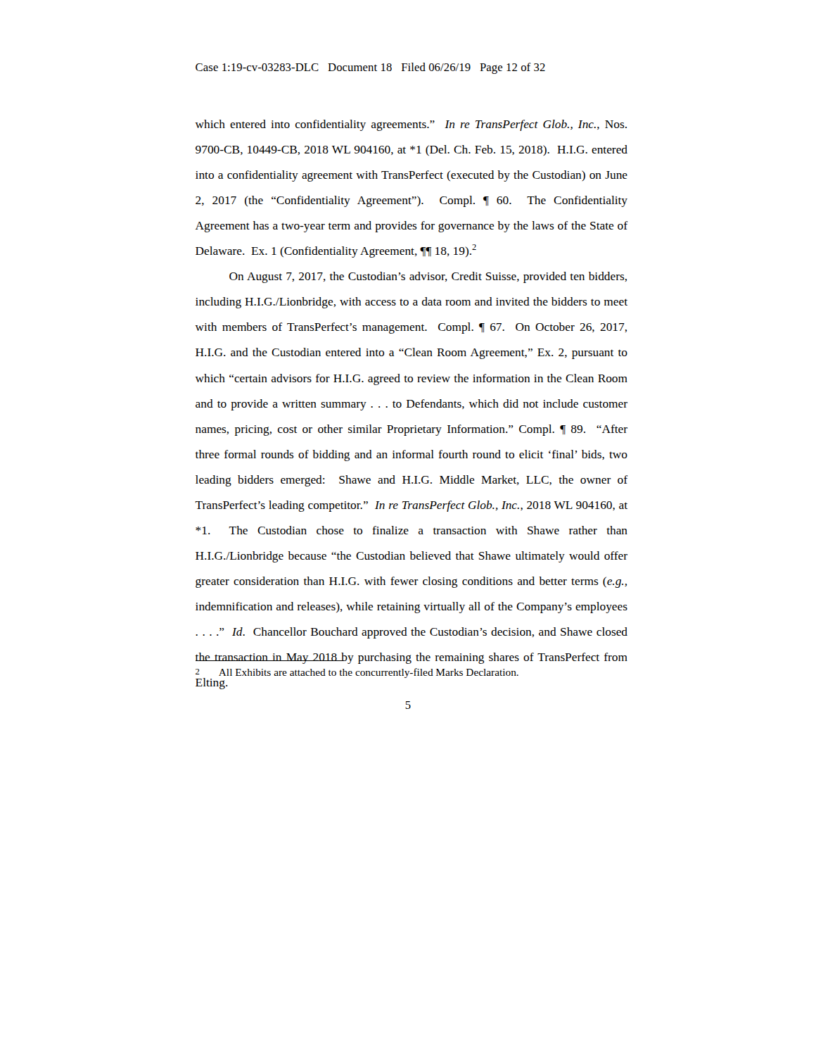Case 1:19-cv-03283-DLC Document 18 Filed 06/26/19 Page 12 of 32
which entered into confidentiality agreements.” In re TransPerfect Glob., Inc., Nos. 9700-CB, 10449-CB, 2018 WL 904160, at *1 (Del. Ch. Feb. 15, 2018). H.I.G. entered into a confidentiality agreement with TransPerfect (executed by the Custodian) on June 2, 2017 (the “Confidentiality Agreement”). Compl. ¶ 60. The Confidentiality Agreement has a two-year term and provides for governance by the laws of the State of Delaware. Ex. 1 (Confidentiality Agreement, ¶¶ 18, 19).2
On August 7, 2017, the Custodian’s advisor, Credit Suisse, provided ten bidders, including H.I.G./Lionbridge, with access to a data room and invited the bidders to meet with members of TransPerfect’s management. Compl. ¶ 67. On October 26, 2017, H.I.G. and the Custodian entered into a “Clean Room Agreement,” Ex. 2, pursuant to which “certain advisors for H.I.G. agreed to review the information in the Clean Room and to provide a written summary . . . to Defendants, which did not include customer names, pricing, cost or other similar Proprietary Information.” Compl. ¶ 89. “After three formal rounds of bidding and an informal fourth round to elicit ‘final’ bids, two leading bidders emerged: Shawe and H.I.G. Middle Market, LLC, the owner of TransPerfect’s leading competitor.” In re TransPerfect Glob., Inc., 2018 WL 904160, at *1. The Custodian chose to finalize a transaction with Shawe rather than H.I.G./Lionbridge because “the Custodian believed that Shawe ultimately would offer greater consideration than H.I.G. with fewer closing conditions and better terms (e.g., indemnification and releases), while retaining virtually all of the Company’s employees . . . .” Id. Chancellor Bouchard approved the Custodian’s decision, and Shawe closed the transaction in May 2018 by purchasing the remaining shares of TransPerfect from Elting.
2
All Exhibits are attached to the concurrently-filed Marks Declaration.
5